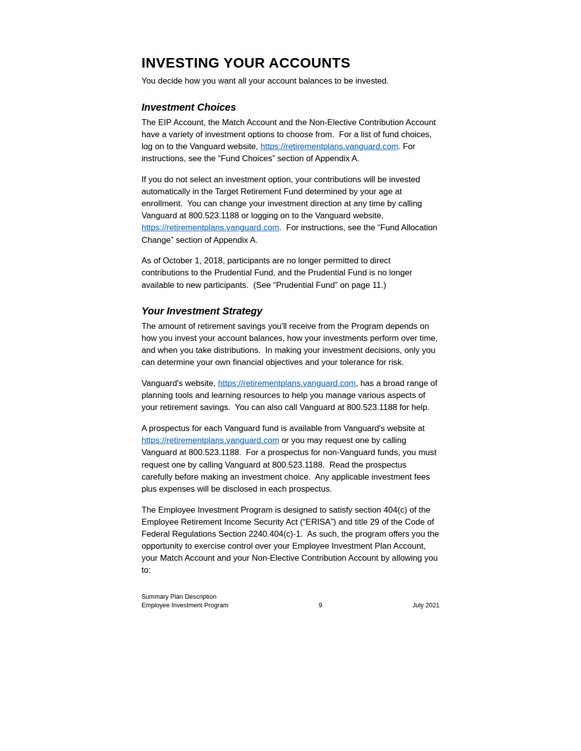INVESTING YOUR ACCOUNTS
You decide how you want all your account balances to be invested.
Investment Choices
The EIP Account, the Match Account and the Non-Elective Contribution Account have a variety of investment options to choose from. For a list of fund choices, log on to the Vanguard website, https://retirementplans.vanguard.com. For instructions, see the “Fund Choices” section of Appendix A.
If you do not select an investment option, your contributions will be invested automatically in the Target Retirement Fund determined by your age at enrollment. You can change your investment direction at any time by calling Vanguard at 800.523.1188 or logging on to the Vanguard website, https://retirementplans.vanguard.com. For instructions, see the “Fund Allocation Change” section of Appendix A.
As of October 1, 2018, participants are no longer permitted to direct contributions to the Prudential Fund, and the Prudential Fund is no longer available to new participants. (See “Prudential Fund” on page 11.)
Your Investment Strategy
The amount of retirement savings you'll receive from the Program depends on how you invest your account balances, how your investments perform over time, and when you take distributions. In making your investment decisions, only you can determine your own financial objectives and your tolerance for risk.
Vanguard's website, https://retirementplans.vanguard.com, has a broad range of planning tools and learning resources to help you manage various aspects of your retirement savings. You can also call Vanguard at 800.523.1188 for help.
A prospectus for each Vanguard fund is available from Vanguard's website at https://retirementplans.vanguard.com or you may request one by calling Vanguard at 800.523.1188. For a prospectus for non-Vanguard funds, you must request one by calling Vanguard at 800.523.1188. Read the prospectus carefully before making an investment choice. Any applicable investment fees plus expenses will be disclosed in each prospectus.
The Employee Investment Program is designed to satisfy section 404(c) of the Employee Retirement Income Security Act (“ERISA”) and title 29 of the Code of Federal Regulations Section 2240.404(c)-1. As such, the program offers you the opportunity to exercise control over your Employee Investment Plan Account, your Match Account and your Non-Elective Contribution Account by allowing you to:
Summary Plan Description
Employee Investment Program
9
July 2021